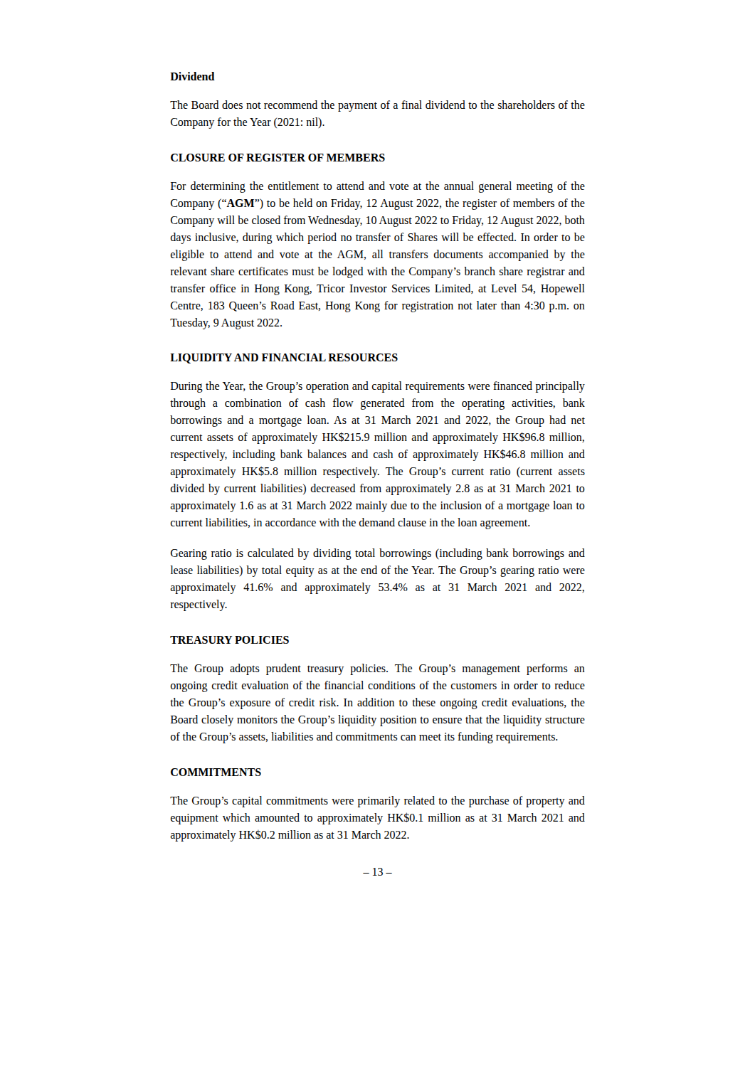Dividend
The Board does not recommend the payment of a final dividend to the shareholders of the Company for the Year (2021: nil).
CLOSURE OF REGISTER OF MEMBERS
For determining the entitlement to attend and vote at the annual general meeting of the Company (“AGM”) to be held on Friday, 12 August 2022, the register of members of the Company will be closed from Wednesday, 10 August 2022 to Friday, 12 August 2022, both days inclusive, during which period no transfer of Shares will be effected. In order to be eligible to attend and vote at the AGM, all transfers documents accompanied by the relevant share certificates must be lodged with the Company’s branch share registrar and transfer office in Hong Kong, Tricor Investor Services Limited, at Level 54, Hopewell Centre, 183 Queen’s Road East, Hong Kong for registration not later than 4:30 p.m. on Tuesday, 9 August 2022.
LIQUIDITY AND FINANCIAL RESOURCES
During the Year, the Group’s operation and capital requirements were financed principally through a combination of cash flow generated from the operating activities, bank borrowings and a mortgage loan. As at 31 March 2021 and 2022, the Group had net current assets of approximately HK$215.9 million and approximately HK$96.8 million, respectively, including bank balances and cash of approximately HK$46.8 million and approximately HK$5.8 million respectively. The Group’s current ratio (current assets divided by current liabilities) decreased from approximately 2.8 as at 31 March 2021 to approximately 1.6 as at 31 March 2022 mainly due to the inclusion of a mortgage loan to current liabilities, in accordance with the demand clause in the loan agreement.
Gearing ratio is calculated by dividing total borrowings (including bank borrowings and lease liabilities) by total equity as at the end of the Year. The Group’s gearing ratio were approximately 41.6% and approximately 53.4% as at 31 March 2021 and 2022, respectively.
TREASURY POLICIES
The Group adopts prudent treasury policies. The Group’s management performs an ongoing credit evaluation of the financial conditions of the customers in order to reduce the Group’s exposure of credit risk. In addition to these ongoing credit evaluations, the Board closely monitors the Group’s liquidity position to ensure that the liquidity structure of the Group’s assets, liabilities and commitments can meet its funding requirements.
COMMITMENTS
The Group’s capital commitments were primarily related to the purchase of property and equipment which amounted to approximately HK$0.1 million as at 31 March 2021 and approximately HK$0.2 million as at 31 March 2022.
– 13 –